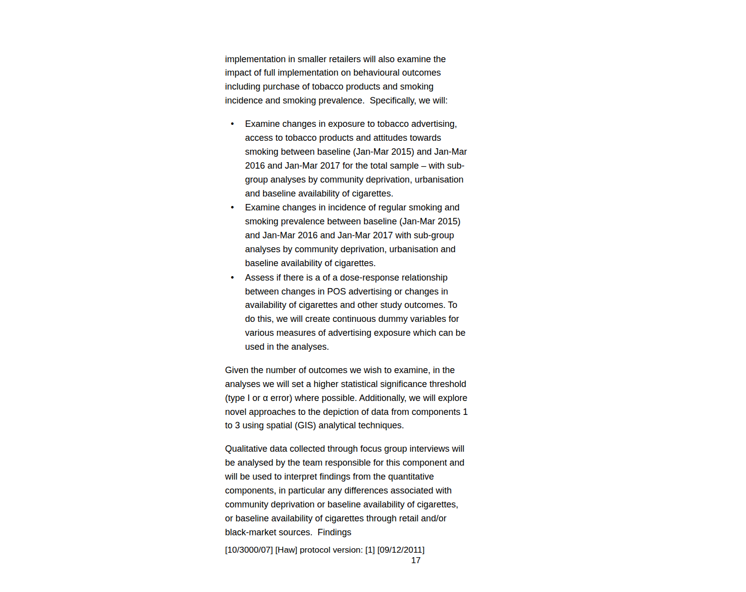implementation in smaller retailers will also examine the impact of full implementation on behavioural outcomes including purchase of tobacco products and smoking incidence and smoking prevalence. Specifically, we will:
Examine changes in exposure to tobacco advertising, access to tobacco products and attitudes towards smoking between baseline (Jan-Mar 2015) and Jan-Mar 2016 and Jan-Mar 2017 for the total sample – with sub-group analyses by community deprivation, urbanisation and baseline availability of cigarettes.
Examine changes in incidence of regular smoking and smoking prevalence between baseline (Jan-Mar 2015) and Jan-Mar 2016 and Jan-Mar 2017 with sub-group analyses by community deprivation, urbanisation and baseline availability of cigarettes.
Assess if there is a of a dose-response relationship between changes in POS advertising or changes in availability of cigarettes and other study outcomes. To do this, we will create continuous dummy variables for various measures of advertising exposure which can be used in the analyses.
Given the number of outcomes we wish to examine, in the analyses we will set a higher statistical significance threshold (type I or α error) where possible. Additionally, we will explore novel approaches to the depiction of data from components 1 to 3 using spatial (GIS) analytical techniques.
Qualitative data collected through focus group interviews will be analysed by the team responsible for this component and will be used to interpret findings from the quantitative components, in particular any differences associated with community deprivation or baseline availability of cigarettes, or baseline availability of cigarettes through retail and/or black-market sources. Findings
[10/3000/07] [Haw] protocol version: [1] [09/12/2011] 17